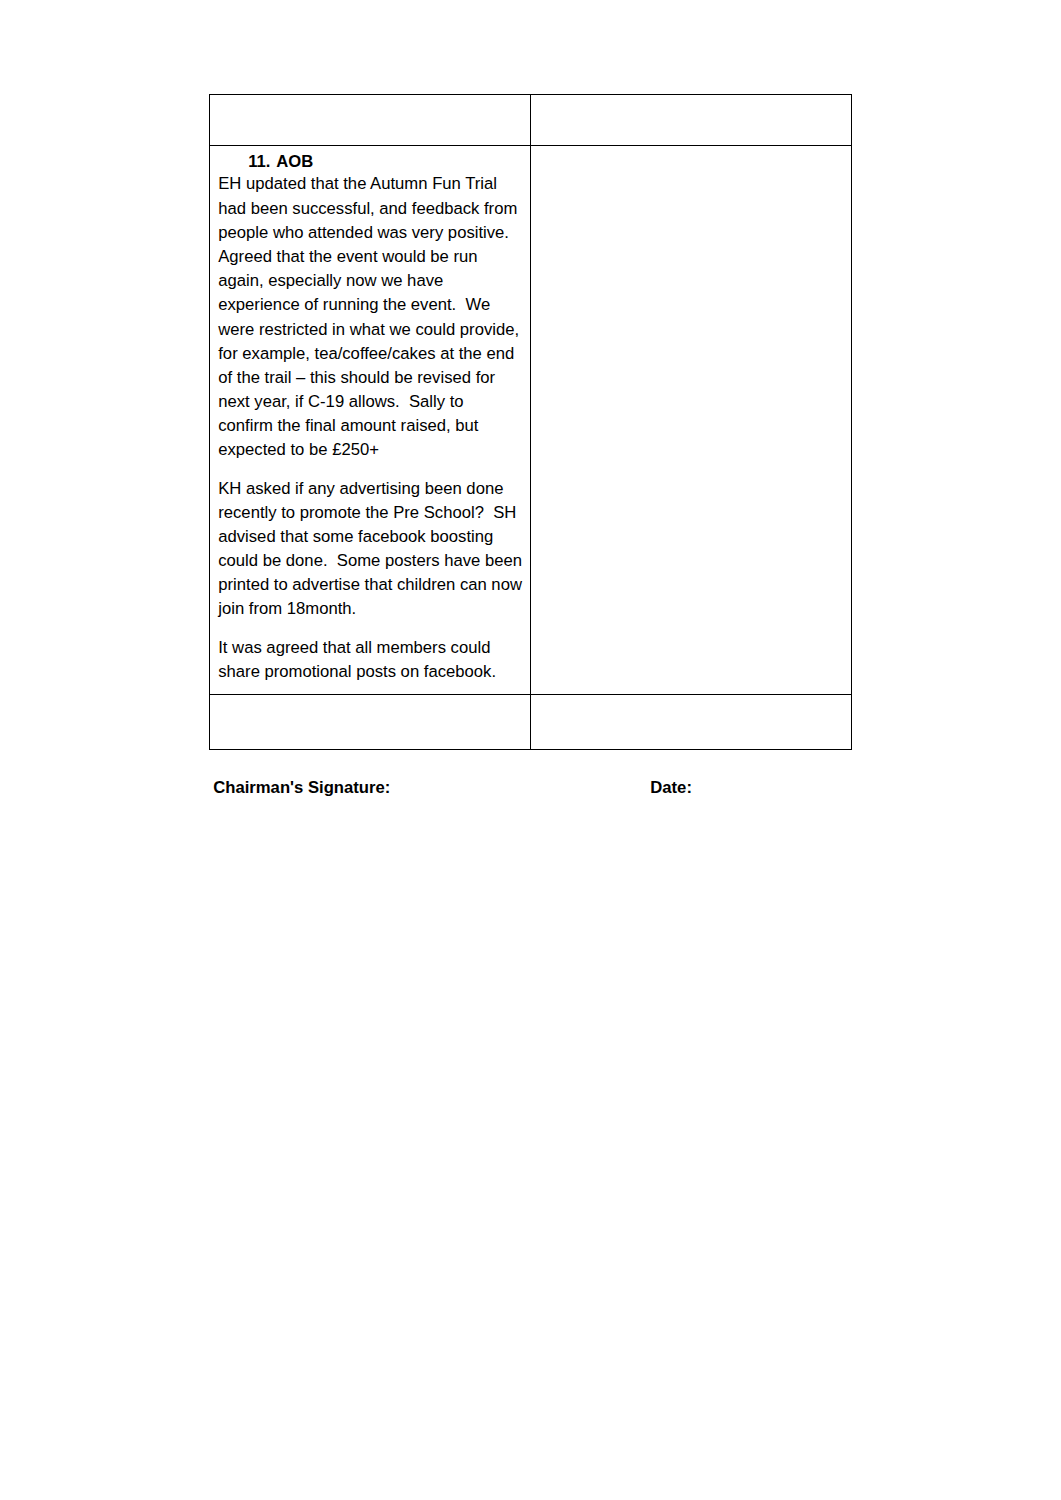| 11. AOB EH updated that the Autumn Fun Trial had been successful, and feedback from people who attended was very positive. Agreed that the event would be run again, especially now we have experience of running the event. We were restricted in what we could provide, for example, tea/coffee/cakes at the end of the trail – this should be revised for next year, if C-19 allows. Sally to confirm the final amount raised, but expected to be £250+ KH asked if any advertising been done recently to promote the Pre School? SH advised that some facebook boosting could be done. Some posters have been printed to advertise that children can now join from 18month. It was agreed that all members could share promotional posts on facebook. | |
Chairman's Signature: Date: